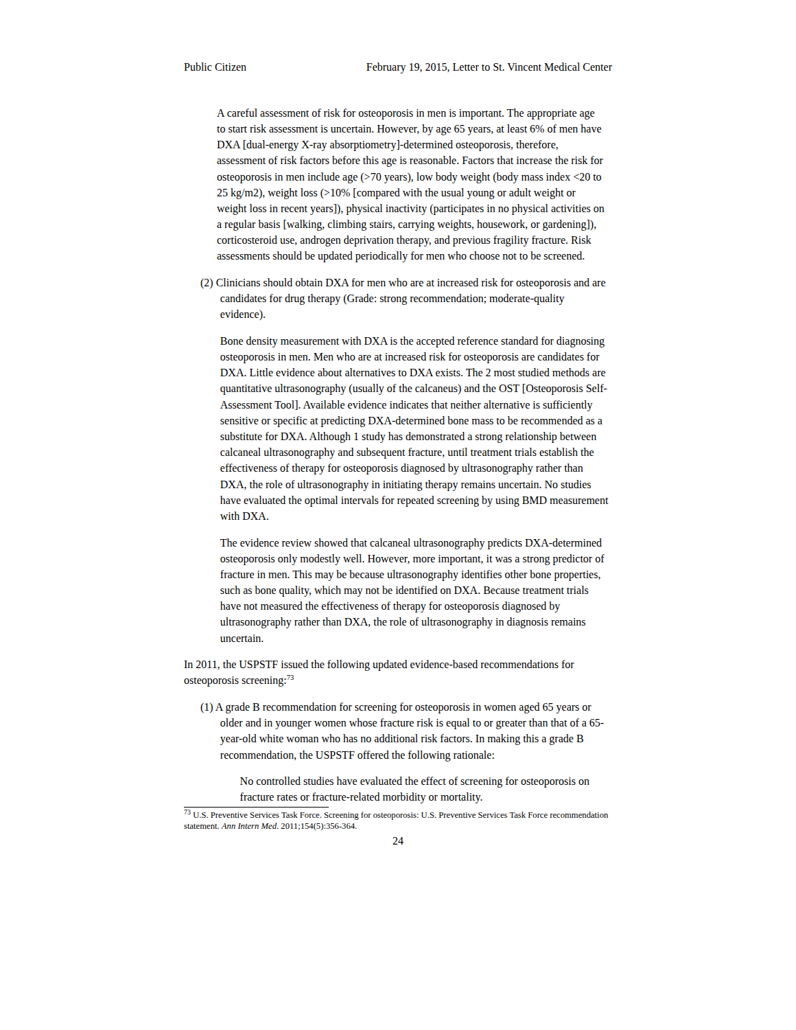Public Citizen
February 19, 2015, Letter to St. Vincent Medical Center
A careful assessment of risk for osteoporosis in men is important. The appropriate age to start risk assessment is uncertain. However, by age 65 years, at least 6% of men have DXA [dual-energy X-ray absorptiometry]-determined osteoporosis, therefore, assessment of risk factors before this age is reasonable. Factors that increase the risk for osteoporosis in men include age (>70 years), low body weight (body mass index <20 to 25 kg/m2), weight loss (>10% [compared with the usual young or adult weight or weight loss in recent years]), physical inactivity (participates in no physical activities on a regular basis [walking, climbing stairs, carrying weights, housework, or gardening]), corticosteroid use, androgen deprivation therapy, and previous fragility fracture. Risk assessments should be updated periodically for men who choose not to be screened.
(2) Clinicians should obtain DXA for men who are at increased risk for osteoporosis and are candidates for drug therapy (Grade: strong recommendation; moderate-quality evidence).
Bone density measurement with DXA is the accepted reference standard for diagnosing osteoporosis in men. Men who are at increased risk for osteoporosis are candidates for DXA. Little evidence about alternatives to DXA exists. The 2 most studied methods are quantitative ultrasonography (usually of the calcaneus) and the OST [Osteoporosis Self-Assessment Tool]. Available evidence indicates that neither alternative is sufficiently sensitive or specific at predicting DXA-determined bone mass to be recommended as a substitute for DXA. Although 1 study has demonstrated a strong relationship between calcaneal ultrasonography and subsequent fracture, until treatment trials establish the effectiveness of therapy for osteoporosis diagnosed by ultrasonography rather than DXA, the role of ultrasonography in initiating therapy remains uncertain. No studies have evaluated the optimal intervals for repeated screening by using BMD measurement with DXA.
The evidence review showed that calcaneal ultrasonography predicts DXA-determined osteoporosis only modestly well. However, more important, it was a strong predictor of fracture in men. This may be because ultrasonography identifies other bone properties, such as bone quality, which may not be identified on DXA. Because treatment trials have not measured the effectiveness of therapy for osteoporosis diagnosed by ultrasonography rather than DXA, the role of ultrasonography in diagnosis remains uncertain.
In 2011, the USPSTF issued the following updated evidence-based recommendations for osteoporosis screening:73
(1) A grade B recommendation for screening for osteoporosis in women aged 65 years or older and in younger women whose fracture risk is equal to or greater than that of a 65-year-old white woman who has no additional risk factors. In making this a grade B recommendation, the USPSTF offered the following rationale:
No controlled studies have evaluated the effect of screening for osteoporosis on fracture rates or fracture-related morbidity or mortality.
73 U.S. Preventive Services Task Force. Screening for osteoporosis: U.S. Preventive Services Task Force recommendation statement. Ann Intern Med. 2011;154(5):356-364.
24